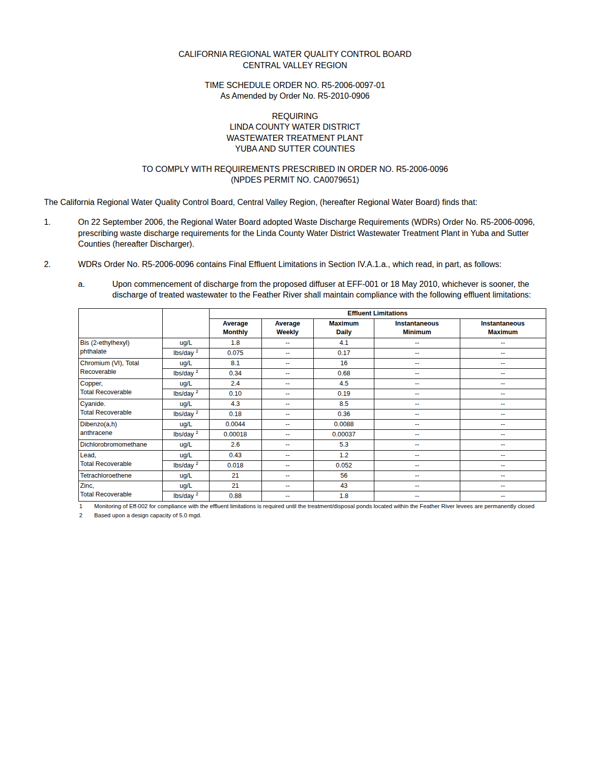CALIFORNIA REGIONAL WATER QUALITY CONTROL BOARD
CENTRAL VALLEY REGION
TIME SCHEDULE ORDER NO. R5-2006-0097-01
As Amended by Order No. R5-2010-0906
REQUIRING
LINDA COUNTY WATER DISTRICT
WASTEWATER TREATMENT PLANT
YUBA AND SUTTER COUNTIES
TO COMPLY WITH REQUIREMENTS PRESCRIBED IN ORDER NO. R5-2006-0096
(NPDES PERMIT NO. CA0079651)
The California Regional Water Quality Control Board, Central Valley Region, (hereafter Regional Water Board) finds that:
1. On 22 September 2006, the Regional Water Board adopted Waste Discharge Requirements (WDRs) Order No. R5-2006-0096, prescribing waste discharge requirements for the Linda County Water District Wastewater Treatment Plant in Yuba and Sutter Counties (hereafter Discharger).
2. WDRs Order No. R5-2006-0096 contains Final Effluent Limitations in Section IV.A.1.a., which read, in part, as follows:
a. Upon commencement of discharge from the proposed diffuser at EFF-001 or 18 May 2010, whichever is sooner, the discharge of treated wastewater to the Feather River shall maintain compliance with the following effluent limitations:
| | | Effluent Limitations |
| --- | --- | --- |
| | | Average Monthly | Average Weekly | Maximum Daily | Instantaneous Minimum | Instantaneous Maximum |
| Bis (2-ethylhexyl) phthalate | ug/L | 1.8 | -- | 4.1 | -- | -- |
| lbs/day 2 | 0.075 | -- | 0.17 | -- | -- |
| Chromium (VI), Total Recoverable | ug/L | 8.1 | -- | 16 | -- | -- |
| lbs/day 2 | 0.34 | -- | 0.68 | -- | -- |
| Copper, Total Recoverable | ug/L | 2.4 | -- | 4.5 | -- | -- |
| lbs/day 2 | 0.10 | -- | 0.19 | -- | -- |
| Cyanide. Total Recoverable | ug/L | 4.3 | -- | 8.5 | -- | -- |
| lbs/day 2 | 0.18 | -- | 0.36 | -- | -- |
| Dibenzo(a,h) anthracene | ug/L | 0.0044 | -- | 0.0088 | -- | -- |
| lbs/day 2 | 0.00018 | -- | 0.00037 | -- | -- |
| Dichlorobromomethane | ug/L | 2.6 | -- | 5.3 | -- | -- |
| Lead, Total Recoverable | ug/L | 0.43 | -- | 1.2 | -- | -- |
| lbs/day 2 | 0.018 | -- | 0.052 | -- | -- |
| Tetrachloroethene | ug/L | 21 | -- | 56 | -- | -- |
| Zinc, Total Recoverable | ug/L | 21 | -- | 43 | -- | -- |
| lbs/day 2 | 0.88 | -- | 1.8 | -- | -- |
| 1 | Monitoring of Eff-002 for compliance with the effluent limitations is required until the treatment/disposal ponds located within the Feather River levees are permanently closed |
| 2 | Based upon a design capacity of 5.0 mgd. |